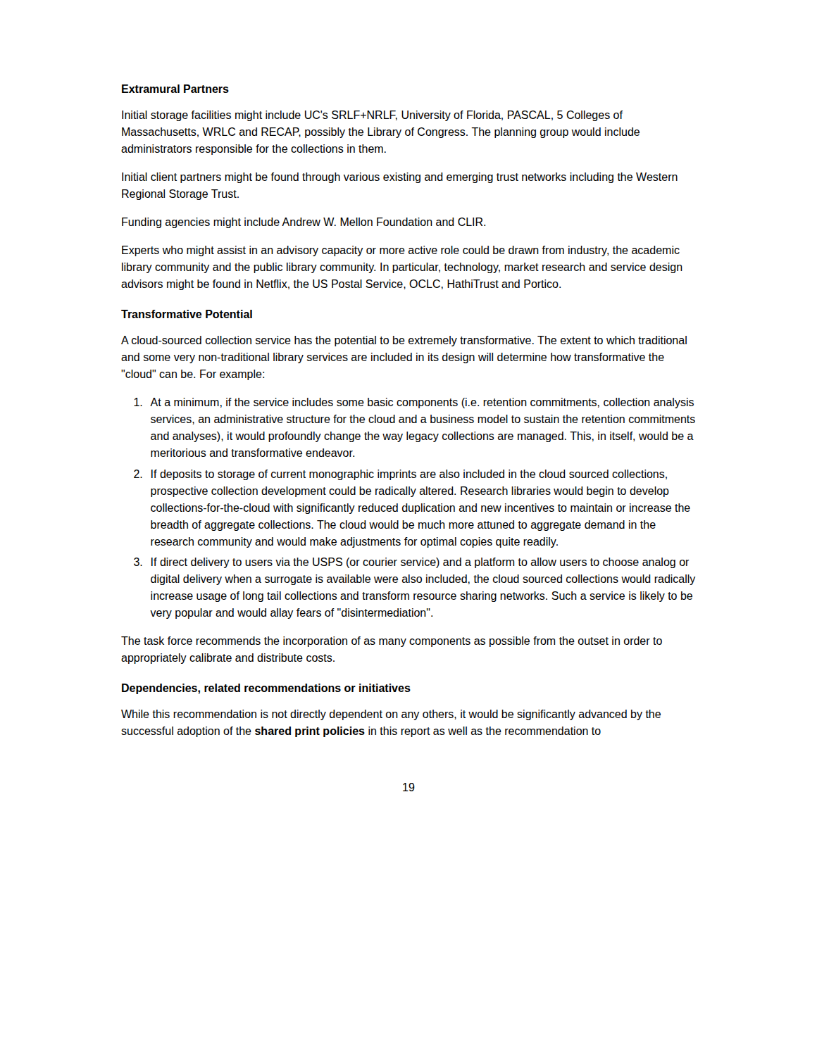Extramural Partners
Initial storage facilities might include UC's SRLF+NRLF, University of Florida, PASCAL, 5 Colleges of Massachusetts, WRLC and RECAP, possibly the Library of Congress. The planning group would include administrators responsible for the collections in them.
Initial client partners might be found through various existing and emerging trust networks including the Western Regional Storage Trust.
Funding agencies might include Andrew W. Mellon Foundation and CLIR.
Experts who might assist in an advisory capacity or more active role could be drawn from industry, the academic library community and the public library community. In particular, technology, market research and service design advisors might be found in Netflix, the US Postal Service, OCLC, HathiTrust and Portico.
Transformative Potential
A cloud-sourced collection service has the potential to be extremely transformative. The extent to which traditional and some very non-traditional library services are included in its design will determine how transformative the "cloud" can be. For example:
At a minimum, if the service includes some basic components (i.e. retention commitments, collection analysis services, an administrative structure for the cloud and a business model to sustain the retention commitments and analyses), it would profoundly change the way legacy collections are managed. This, in itself, would be a meritorious and transformative endeavor.
If deposits to storage of current monographic imprints are also included in the cloud sourced collections, prospective collection development could be radically altered. Research libraries would begin to develop collections-for-the-cloud with significantly reduced duplication and new incentives to maintain or increase the breadth of aggregate collections. The cloud would be much more attuned to aggregate demand in the research community and would make adjustments for optimal copies quite readily.
If direct delivery to users via the USPS (or courier service) and a platform to allow users to choose analog or digital delivery when a surrogate is available were also included, the cloud sourced collections would radically increase usage of long tail collections and transform resource sharing networks. Such a service is likely to be very popular and would allay fears of "disintermediation".
The task force recommends the incorporation of as many components as possible from the outset in order to appropriately calibrate and distribute costs.
Dependencies, related recommendations or initiatives
While this recommendation is not directly dependent on any others, it would be significantly advanced by the successful adoption of the shared print policies in this report as well as the recommendation to
19